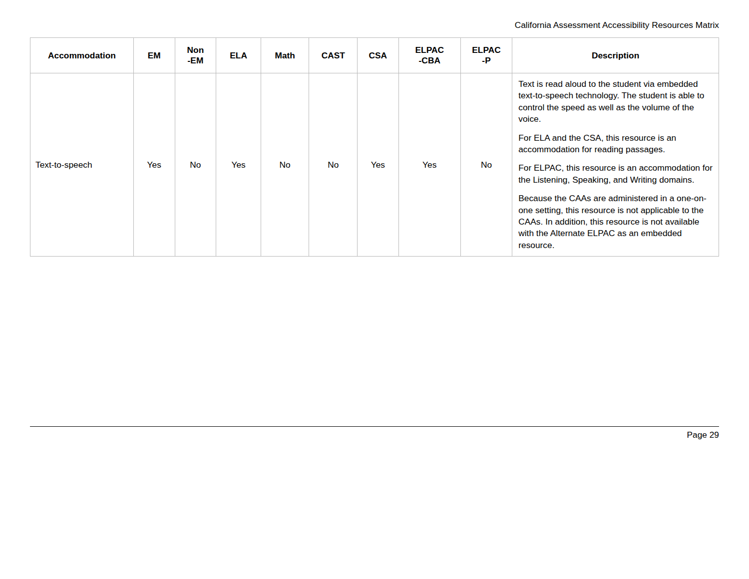California Assessment Accessibility Resources Matrix
| Accommodation | EM | Non -EM | ELA | Math | CAST | CSA | ELPAC -CBA | ELPAC -P | Description |
| --- | --- | --- | --- | --- | --- | --- | --- | --- | --- |
| Text-to-speech | Yes | No | Yes | No | No | Yes | Yes | No | Text is read aloud to the student via embedded text-to-speech technology. The student is able to control the speed as well as the volume of the voice. For ELA and the CSA, this resource is an accommodation for reading passages. For ELPAC, this resource is an accommodation for the Listening, Speaking, and Writing domains. Because the CAAs are administered in a one-on-one setting, this resource is not applicable to the CAAs. In addition, this resource is not available with the Alternate ELPAC as an embedded resource. |
Page 29